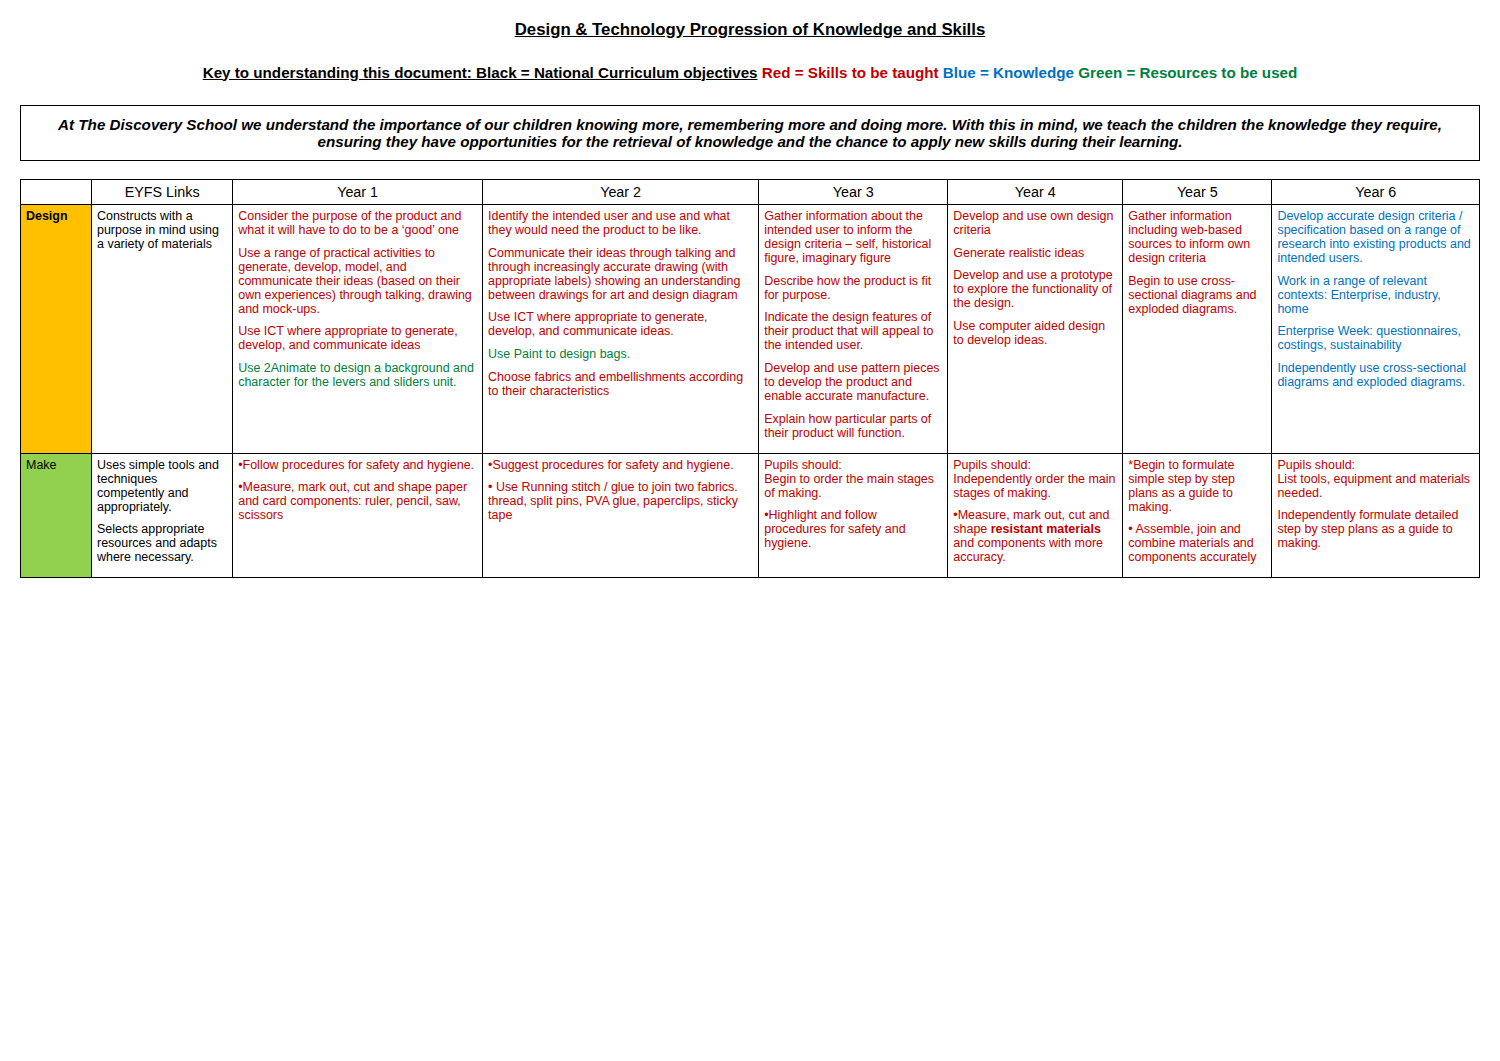Design & Technology Progression of Knowledge and Skills
Key to understanding this document: Black = National Curriculum objectives Red = Skills to be taught Blue = Knowledge Green = Resources to be used
At The Discovery School we understand the importance of our children knowing more, remembering more and doing more. With this in mind, we teach the children the knowledge they require, ensuring they have opportunities for the retrieval of knowledge and the chance to apply new skills during their learning.
| | EYFS Links | Year 1 | Year 2 | Year 3 | Year 4 | Year 5 | Year 6 |
| --- | --- | --- | --- | --- | --- | --- | --- |
| Design | Constructs with a purpose in mind using a variety of materials | Consider the purpose of the product and what it will have to do to be a ‘good’ one Use a range of practical activities to generate, develop, model, and communicate their ideas (based on their own experiences) through talking, drawing and mock-ups. Use ICT where appropriate to generate, develop, and communicate ideas Use 2Animate to design a background and character for the levers and sliders unit. | Identify the intended user and use and what they would need the product to be like. Communicate their ideas through talking and through increasingly accurate drawing (with appropriate labels) showing an understanding between drawings for art and design diagram Use ICT where appropriate to generate, develop, and communicate ideas. Use Paint to design bags. Choose fabrics and embellishments according to their characteristics | Gather information about the intended user to inform the design criteria – self, historical figure, imaginary figure Describe how the product is fit for purpose. Indicate the design features of their product that will appeal to the intended user. Develop and use pattern pieces to develop the product and enable accurate manufacture. Explain how particular parts of their product will function. | Develop and use own design criteria Generate realistic ideas Develop and use a prototype to explore the functionality of the design. Use computer aided design to develop ideas. | Gather information including web-based sources to inform own design criteria Begin to use cross-sectional diagrams and exploded diagrams. | Develop accurate design criteria / specification based on a range of research into existing products and intended users. Work in a range of relevant contexts: Enterprise, industry, home Enterprise Week: questionnaires, costings, sustainability Independently use cross-sectional diagrams and exploded diagrams. |
| Make | Uses simple tools and techniques competently and appropriately. Selects appropriate resources and adapts where necessary. | •Follow procedures for safety and hygiene. •Measure, mark out, cut and shape paper and card components: ruler, pencil, saw, scissors | •Suggest procedures for safety and hygiene. • Use Running stitch / glue to join two fabrics. thread, split pins, PVA glue, paperclips, sticky tape | Pupils should: Begin to order the main stages of making. •Highlight and follow procedures for safety and hygiene. | Pupils should: Independently order the main stages of making. •Measure, mark out, cut and shape resistant materials and components with more accuracy. | *Begin to formulate simple step by step plans as a guide to making. • Assemble, join and combine materials and components accurately | Pupils should: List tools, equipment and materials needed. Independently formulate detailed step by step plans as a guide to making. |